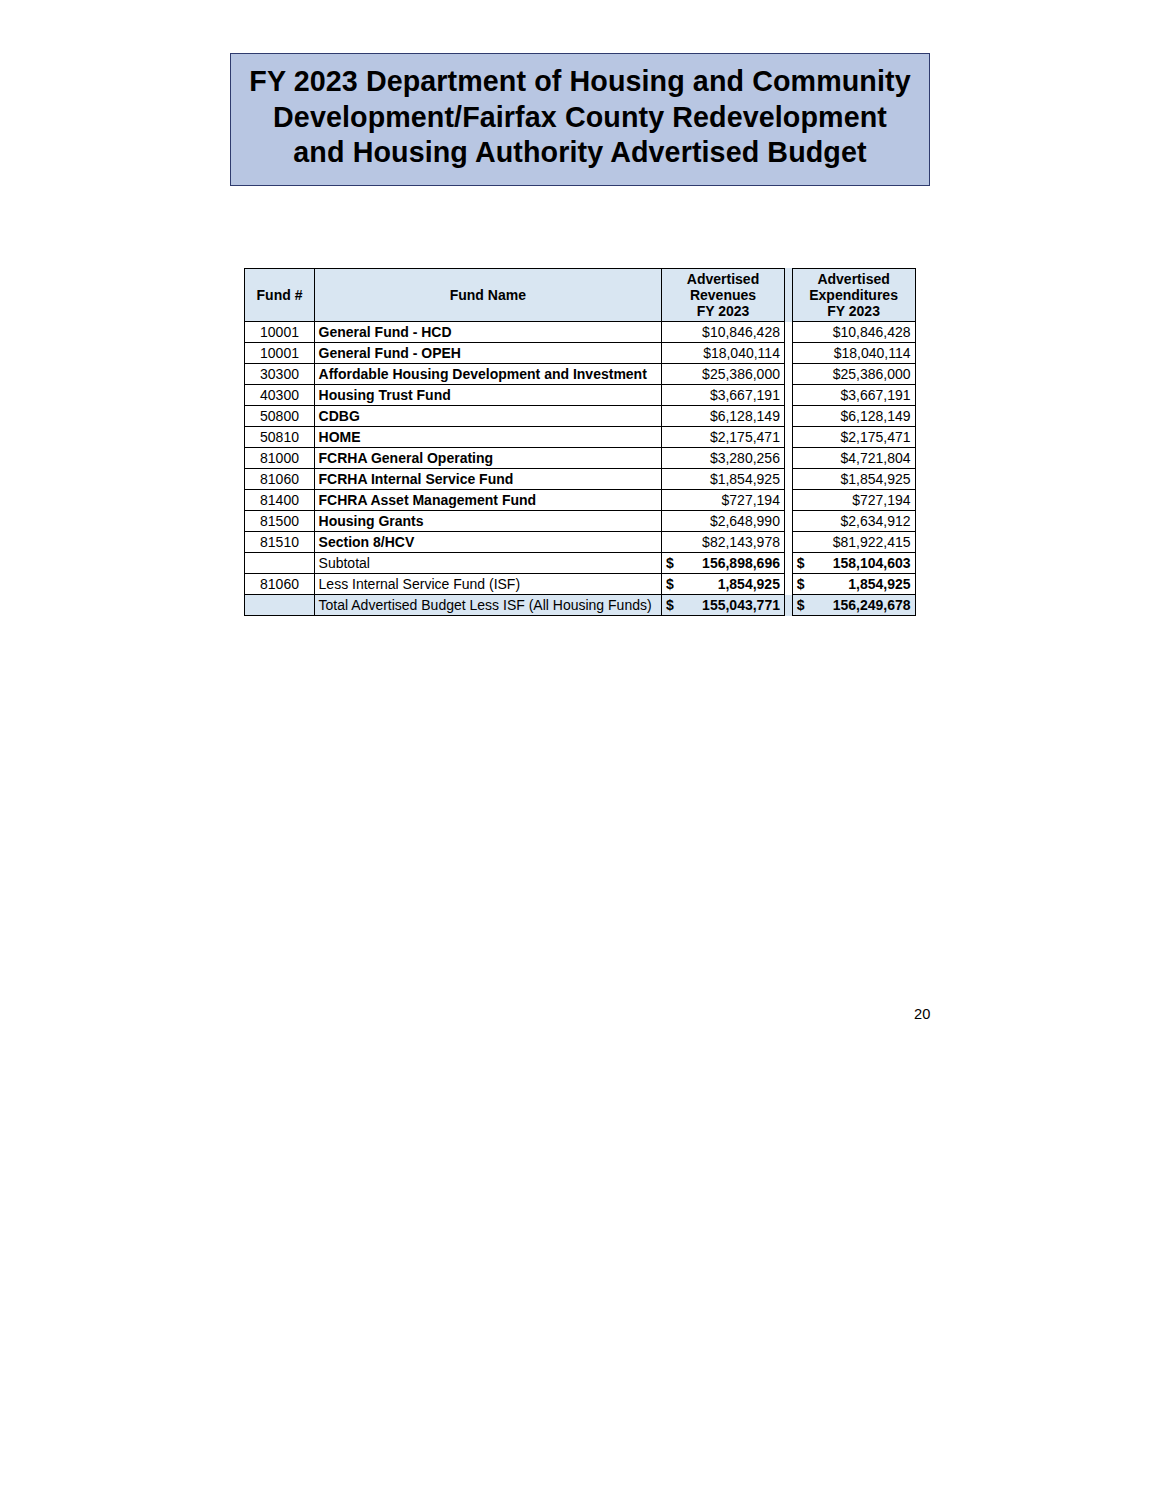FY 2023 Department of Housing and Community Development/Fairfax County Redevelopment and Housing Authority Advertised Budget
| Fund # | Fund Name | Advertised Revenues FY 2023 | | Advertised Expenditures FY 2023 |
| --- | --- | --- | --- | --- |
| 10001 | General Fund - HCD | $10,846,428 | | $10,846,428 |
| 10001 | General Fund - OPEH | $18,040,114 | | $18,040,114 |
| 30300 | Affordable Housing Development and Investment | $25,386,000 | | $25,386,000 |
| 40300 | Housing Trust Fund | $3,667,191 | | $3,667,191 |
| 50800 | CDBG | $6,128,149 | | $6,128,149 |
| 50810 | HOME | $2,175,471 | | $2,175,471 |
| 81000 | FCRHA General Operating | $3,280,256 | | $4,721,804 |
| 81060 | FCRHA Internal Service Fund | $1,854,925 | | $1,854,925 |
| 81400 | FCHRA Asset Management Fund | $727,194 | | $727,194 |
| 81500 | Housing Grants | $2,648,990 | | $2,634,912 |
| 81510 | Section 8/HCV | $82,143,978 | | $81,922,415 |
| | Subtotal | $ 156,898,696 | | $ 158,104,603 |
| 81060 | Less Internal Service Fund (ISF) | $ 1,854,925 | | $ 1,854,925 |
| | Total Advertised Budget Less ISF (All Housing Funds) | $ 155,043,771 | | $ 156,249,678 |
20